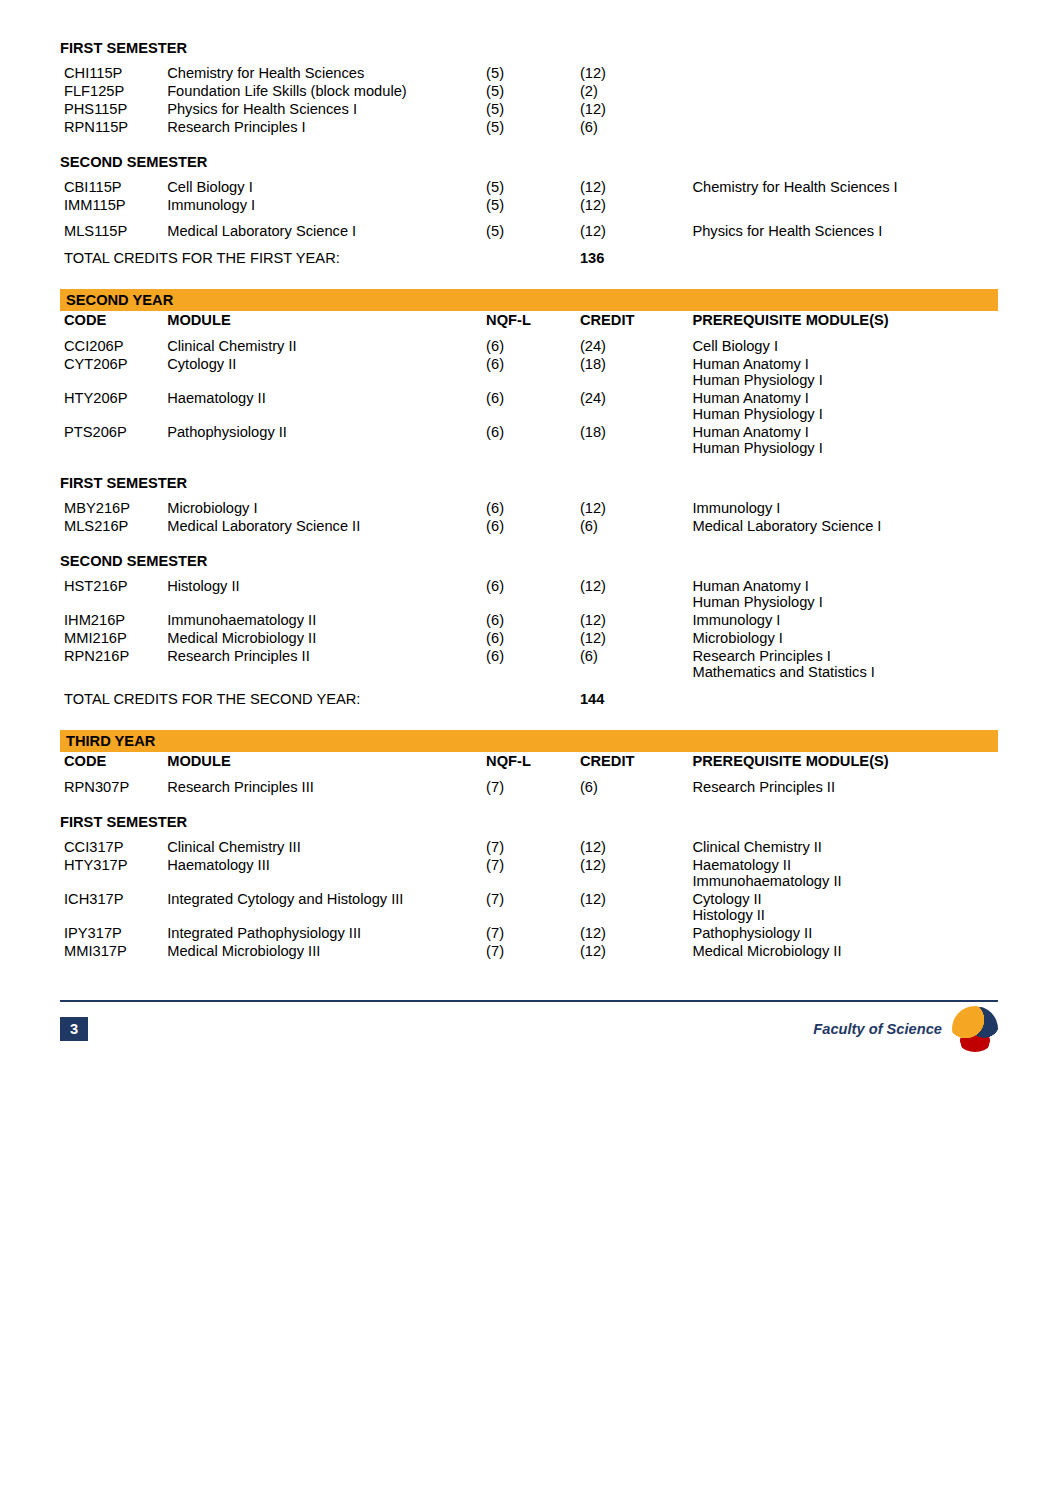FIRST SEMESTER
| CHI115P | Chemistry for Health Sciences | (5) | (12) | |
| FLF125P | Foundation Life Skills (block module) | (5) | (2) | |
| PHS115P | Physics for Health Sciences I | (5) | (12) | |
| RPN115P | Research Principles I | (5) | (6) | |
SECOND SEMESTER
| CBI115P | Cell Biology I | (5) | (12) | Chemistry for Health Sciences I |
| IMM115P | Immunology I | (5) | (12) | |
| MLS115P | Medical Laboratory Science I | (5) | (12) | Physics for Health Sciences I |
| TOTAL CREDITS FOR THE FIRST YEAR: | | 136 | |
SECOND YEAR
| CODE | MODULE | NQF-L | CREDIT | PREREQUISITE MODULE(S) |
| --- | --- | --- | --- | --- |
| CCI206P | Clinical Chemistry II | (6) | (24) | Cell Biology I |
| CYT206P | Cytology II | (6) | (18) | Human Anatomy I Human Physiology I |
| HTY206P | Haematology II | (6) | (24) | Human Anatomy I Human Physiology I |
| PTS206P | Pathophysiology II | (6) | (18) | Human Anatomy I Human Physiology I |
FIRST SEMESTER
| MBY216P | Microbiology I | (6) | (12) | Immunology I |
| MLS216P | Medical Laboratory Science II | (6) | (6) | Medical Laboratory Science I |
SECOND SEMESTER
| HST216P | Histology II | (6) | (12) | Human Anatomy I Human Physiology I |
| IHM216P | Immunohaematology II | (6) | (12) | Immunology I |
| MMI216P | Medical Microbiology II | (6) | (12) | Microbiology I |
| RPN216P | Research Principles II | (6) | (6) | Research Principles I Mathematics and Statistics I |
| TOTAL CREDITS FOR THE SECOND YEAR: | | 144 | |
THIRD YEAR
| CODE | MODULE | NQF-L | CREDIT | PREREQUISITE MODULE(S) |
| --- | --- | --- | --- | --- |
| RPN307P | Research Principles III | (7) | (6) | Research Principles II |
FIRST SEMESTER
| CCI317P | Clinical Chemistry III | (7) | (12) | Clinical Chemistry II |
| HTY317P | Haematology III | (7) | (12) | Haematology II Immunohaematology II |
| ICH317P | Integrated Cytology and Histology III | (7) | (12) | Cytology II Histology II |
| IPY317P | Integrated Pathophysiology III | (7) | (12) | Pathophysiology II |
| MMI317P | Medical Microbiology III | (7) | (12) | Medical Microbiology II |
3 Faculty of Science